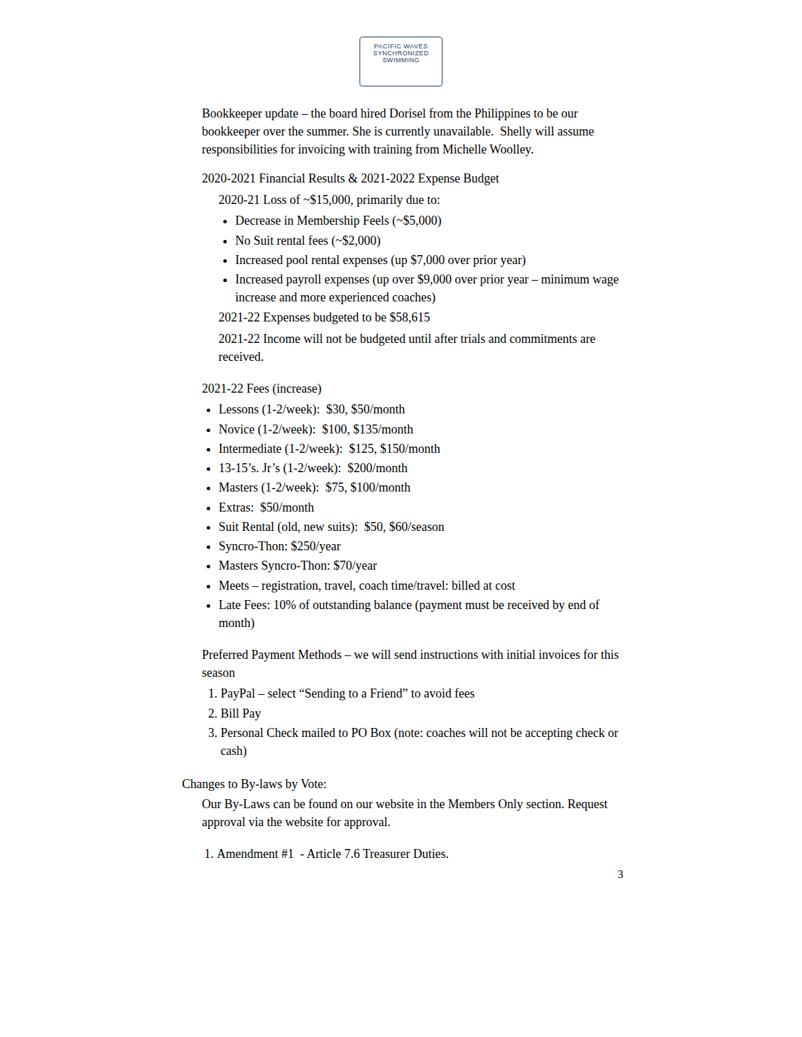PACIFIC WAVES
SYNCHRONIZED
SWIMMING
Bookkeeper update – the board hired Dorisel from the Philippines to be our bookkeeper over the summer. She is currently unavailable. Shelly will assume responsibilities for invoicing with training from Michelle Woolley.
2020-2021 Financial Results & 2021-2022 Expense Budget
2020-21 Loss of ~$15,000, primarily due to:
Decrease in Membership Feels (~$5,000)
No Suit rental fees (~$2,000)
Increased pool rental expenses (up $7,000 over prior year)
Increased payroll expenses (up over $9,000 over prior year – minimum wage increase and more experienced coaches)
2021-22 Expenses budgeted to be $58,615
2021-22 Income will not be budgeted until after trials and commitments are received.
2021-22 Fees (increase)
Lessons (1-2/week): $30, $50/month
Novice (1-2/week): $100, $135/month
Intermediate (1-2/week): $125, $150/month
13-15’s. Jr’s (1-2/week): $200/month
Masters (1-2/week): $75, $100/month
Extras: $50/month
Suit Rental (old, new suits): $50, $60/season
Syncro-Thon: $250/year
Masters Syncro-Thon: $70/year
Meets – registration, travel, coach time/travel: billed at cost
Late Fees: 10% of outstanding balance (payment must be received by end of month)
Preferred Payment Methods – we will send instructions with initial invoices for this season
PayPal – select “Sending to a Friend” to avoid fees
Bill Pay
Personal Check mailed to PO Box (note: coaches will not be accepting check or cash)
Changes to By-laws by Vote:
Our By-Laws can be found on our website in the Members Only section. Request approval via the website for approval.
Amendment #1 - Article 7.6 Treasurer Duties.
3